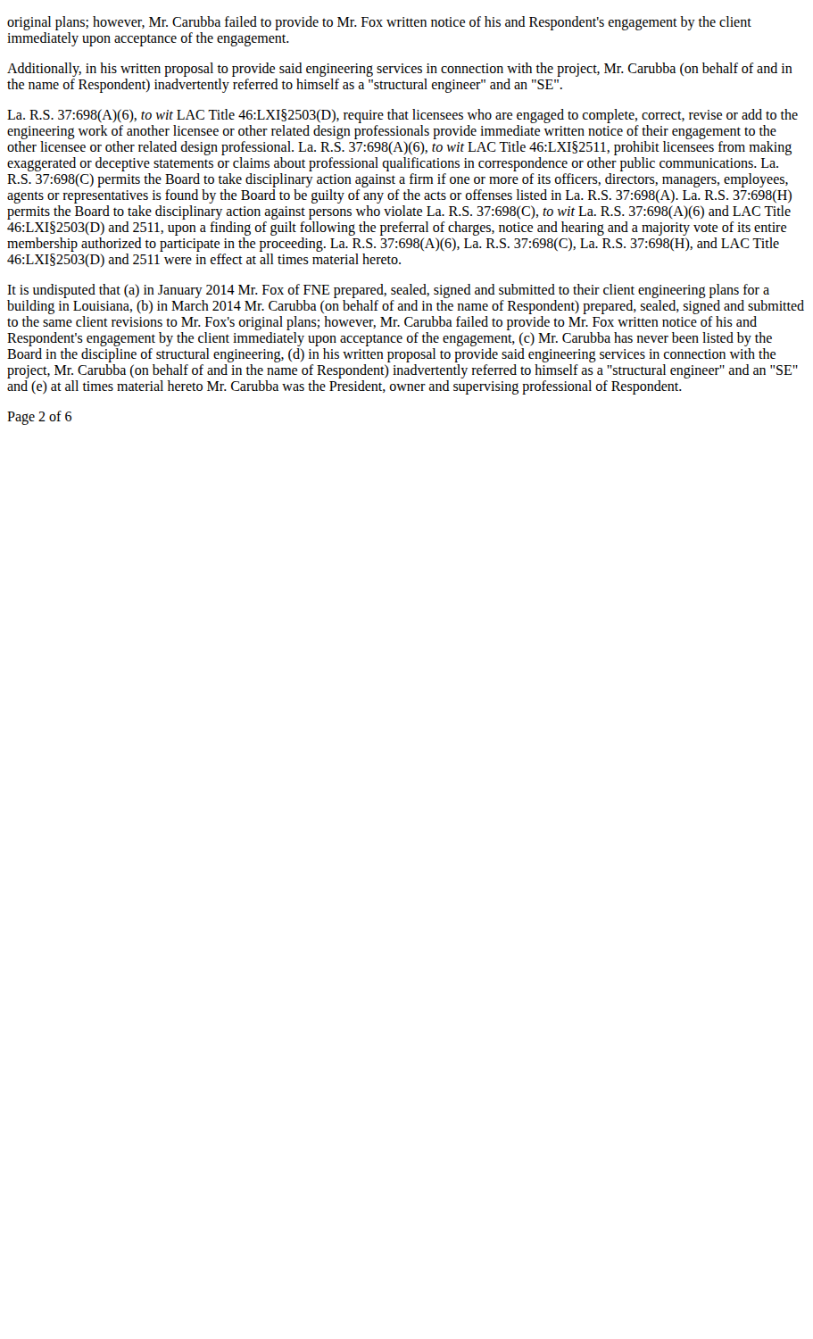original plans; however, Mr. Carubba failed to provide to Mr. Fox written notice of his and Respondent's engagement by the client immediately upon acceptance of the engagement.
Additionally, in his written proposal to provide said engineering services in connection with the project, Mr. Carubba (on behalf of and in the name of Respondent) inadvertently referred to himself as a "structural engineer" and an "SE".
La. R.S. 37:698(A)(6), to wit LAC Title 46:LXI§2503(D), require that licensees who are engaged to complete, correct, revise or add to the engineering work of another licensee or other related design professionals provide immediate written notice of their engagement to the other licensee or other related design professional. La. R.S. 37:698(A)(6), to wit LAC Title 46:LXI§2511, prohibit licensees from making exaggerated or deceptive statements or claims about professional qualifications in correspondence or other public communications. La. R.S. 37:698(C) permits the Board to take disciplinary action against a firm if one or more of its officers, directors, managers, employees, agents or representatives is found by the Board to be guilty of any of the acts or offenses listed in La. R.S. 37:698(A). La. R.S. 37:698(H) permits the Board to take disciplinary action against persons who violate La. R.S. 37:698(C), to wit La. R.S. 37:698(A)(6) and LAC Title 46:LXI§2503(D) and 2511, upon a finding of guilt following the preferral of charges, notice and hearing and a majority vote of its entire membership authorized to participate in the proceeding. La. R.S. 37:698(A)(6), La. R.S. 37:698(C), La. R.S. 37:698(H), and LAC Title 46:LXI§2503(D) and 2511 were in effect at all times material hereto.
It is undisputed that (a) in January 2014 Mr. Fox of FNE prepared, sealed, signed and submitted to their client engineering plans for a building in Louisiana, (b) in March 2014 Mr. Carubba (on behalf of and in the name of Respondent) prepared, sealed, signed and submitted to the same client revisions to Mr. Fox's original plans; however, Mr. Carubba failed to provide to Mr. Fox written notice of his and Respondent's engagement by the client immediately upon acceptance of the engagement, (c) Mr. Carubba has never been listed by the Board in the discipline of structural engineering, (d) in his written proposal to provide said engineering services in connection with the project, Mr. Carubba (on behalf of and in the name of Respondent) inadvertently referred to himself as a "structural engineer" and an "SE" and (e) at all times material hereto Mr. Carubba was the President, owner and supervising professional of Respondent.
Page 2 of 6